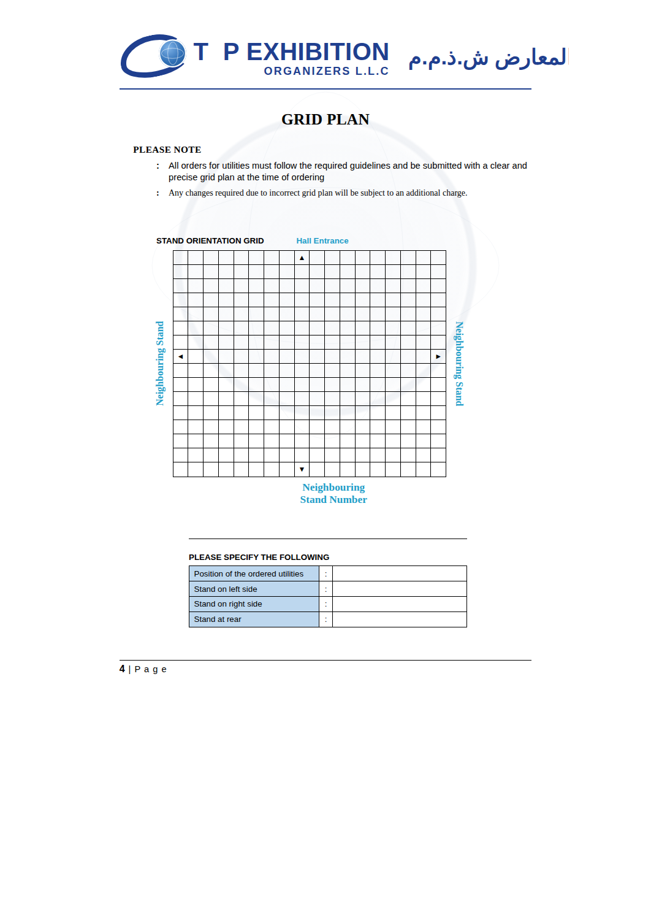T P EXHIBITION
ORGANIZERS L.L.C
القمـــــة لتنظيم المعارض ش.ذ.م.م
GRID PLAN
PLEASE NOTE
: All orders for utilities must follow the required guidelines and be submitted with a clear and precise grid plan at the time of ordering
: Any changes required due to incorrect grid plan will be subject to an additional charge.
STAND ORIENTATION GRID Hall Entrance
Neighbouring Stand
| | | | | | | | | ▲ | | | | | | | | | |
| ◄ | | | | | | | | | | | | | | | | | ► |
| | | | | | | | | ▼ | | | | | | | | | |
Neighbouring Stand
Neighbouring
Stand Number
PLEASE SPECIFY THE FOLLOWING
| Position of the ordered utilities | : | |
| Stand on left side | : | |
| Stand on right side | : | |
| Stand at rear | : | |
4 | P a g e